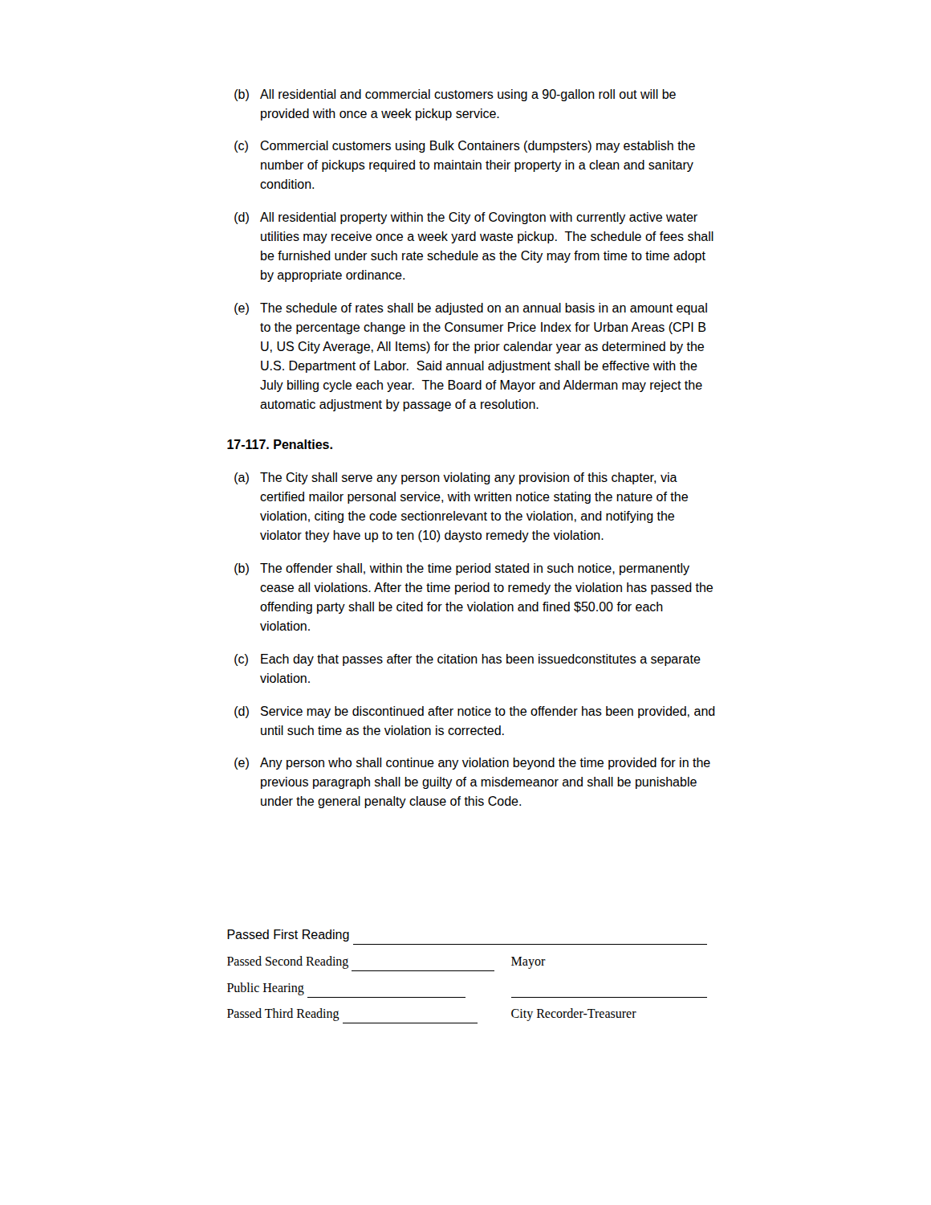(b) All residential and commercial customers using a 90-gallon roll out will be provided with once a week pickup service.
(c) Commercial customers using Bulk Containers (dumpsters) may establish the number of pickups required to maintain their property in a clean and sanitary condition.
(d) All residential property within the City of Covington with currently active water utilities may receive once a week yard waste pickup. The schedule of fees shall be furnished under such rate schedule as the City may from time to time adopt by appropriate ordinance.
(e) The schedule of rates shall be adjusted on an annual basis in an amount equal to the percentage change in the Consumer Price Index for Urban Areas (CPI B U, US City Average, All Items) for the prior calendar year as determined by the U.S. Department of Labor. Said annual adjustment shall be effective with the July billing cycle each year. The Board of Mayor and Alderman may reject the automatic adjustment by passage of a resolution.
17-117. Penalties.
(a) The City shall serve any person violating any provision of this chapter, via certified mailor personal service, with written notice stating the nature of the violation, citing the code sectionrelevant to the violation, and notifying the violator they have up to ten (10) daysto remedy the violation.
(b) The offender shall, within the time period stated in such notice, permanently cease all violations. After the time period to remedy the violation has passed the offending party shall be cited for the violation and fined $50.00 for each violation.
(c) Each day that passes after the citation has been issuedconstitutes a separate violation.
(d) Service may be discontinued after notice to the offender has been provided, and until such time as the violation is corrected.
(e) Any person who shall continue any violation beyond the time provided for in the previous paragraph shall be guilty of a misdemeanor and shall be punishable under the general penalty clause of this Code.
| Passed First Reading | |
| Passed Second Reading | Mayor |
| Public Hearing | |
| Passed Third Reading | City Recorder-Treasurer |